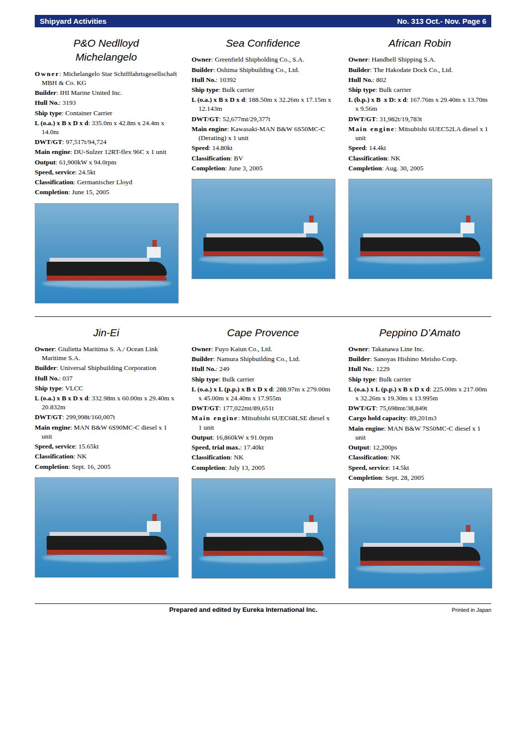Shipyard Activities No. 313 Oct.- Nov. Page 6
P&O Nedlloyd
Michelangelo
Owner: Michelangelo Star Schifffahrtsgesellschaft MBH & Co. KG
Builder: IHI Marine United Inc.
Hull No.: 3193
Ship type: Container Carrier
L (o.a.) x B x D x d: 335.0m x 42.8m x 24.4m x 14.0m
DWT/GT: 97,517t/94,724
Main engine: DU-Sulzer 12RT-flex 96C x 1 unit
Output: 61,900kW x 94.0rpm
Speed, service: 24.5kt
Classification: Germanischer Lloyd
Completion: June 15, 2005
Sea Confidence
Owner: Greenfield Shipholding Co., S.A.
Builder: Oshima Shipbuilding Co., Ltd.
Hull No.: 10392
Ship type: Bulk carrier
L (o.a.) x B x D x d: 188.50m x 32.26m x 17.15m x 12.143m
DWT/GT: 52,677mt/29,377t
Main engine: Kawasaki-MAN B&W 6S50MC-C (Derating) x 1 unit
Speed: 14.80kt
Classification: BV
Completion: June 3, 2005
African Robin
Owner: Handbell Shipping S.A.
Builder: The Hakodate Dock Co., Ltd.
Hull No.: 802
Ship type: Bulk carrier
L (b.p.) x B x D: x d: 167.76m x 29.40m x 13.70m x 9.56m
DWT/GT: 31,982t/19,783t
Main engine: Mitsubishi 6UEC52LA diesel x 1 unit
Speed: 14.4kt
Classification: NK
Completion: Aug. 30, 2005
Jin-Ei
Owner: Giulietta Maritima S. A./ Ocean Link Maritime S.A.
Builder: Universal Shipbuilding Corporation
Hull No.: 037
Ship type: VLCC
L (o.a.) x B x D x d: 332.98m x 60.00m x 29.40m x 20.832m
DWT/GT: 299,998t/160,007t
Main engine: MAN B&W 6S90MC-C diesel x 1 unit
Speed, service: 15.65kt
Classification: NK
Completion: Sept. 16, 2005
Cape Provence
Owner: Fuyo Kaiun Co., Ltd.
Builder: Namura Shipbuilding Co., Ltd.
Hull No.: 249
Ship type: Bulk carrier
L (o.a.) x L (p.p.) x B x D x d: 288.97m x 279.00m x 45.00m x 24.40m x 17.955m
DWT/GT: 177,022mt/89,651t
Main engine: Mitsubishi 6UEC68LSE diesel x 1 unit
Output: 16,860kW x 91.0rpm
Speed, trial max.: 17.40kt
Classification: NK
Completion: July 13, 2005
Peppino D’Amato
Owner: Takanawa Line Inc.
Builder: Sanoyas Hishino Meisho Corp.
Hull No.: 1229
Ship type: Bulk carrier
L (o.a.) x L (p.p.) x B x D x d: 225.00m x 217.00m x 32.26m x 19.30m x 13.995m
DWT/GT: 75,698mt/38,849t
Cargo hold capacity: 89,201m3
Main engine: MAN B&W 7S50MC-C diesel x 1 unit
Output: 12,200ps
Classification: NK
Speed, service: 14.5kt
Completion: Sept. 28, 2005
Prepared and edited by Eureka International Inc. Printed in Japan